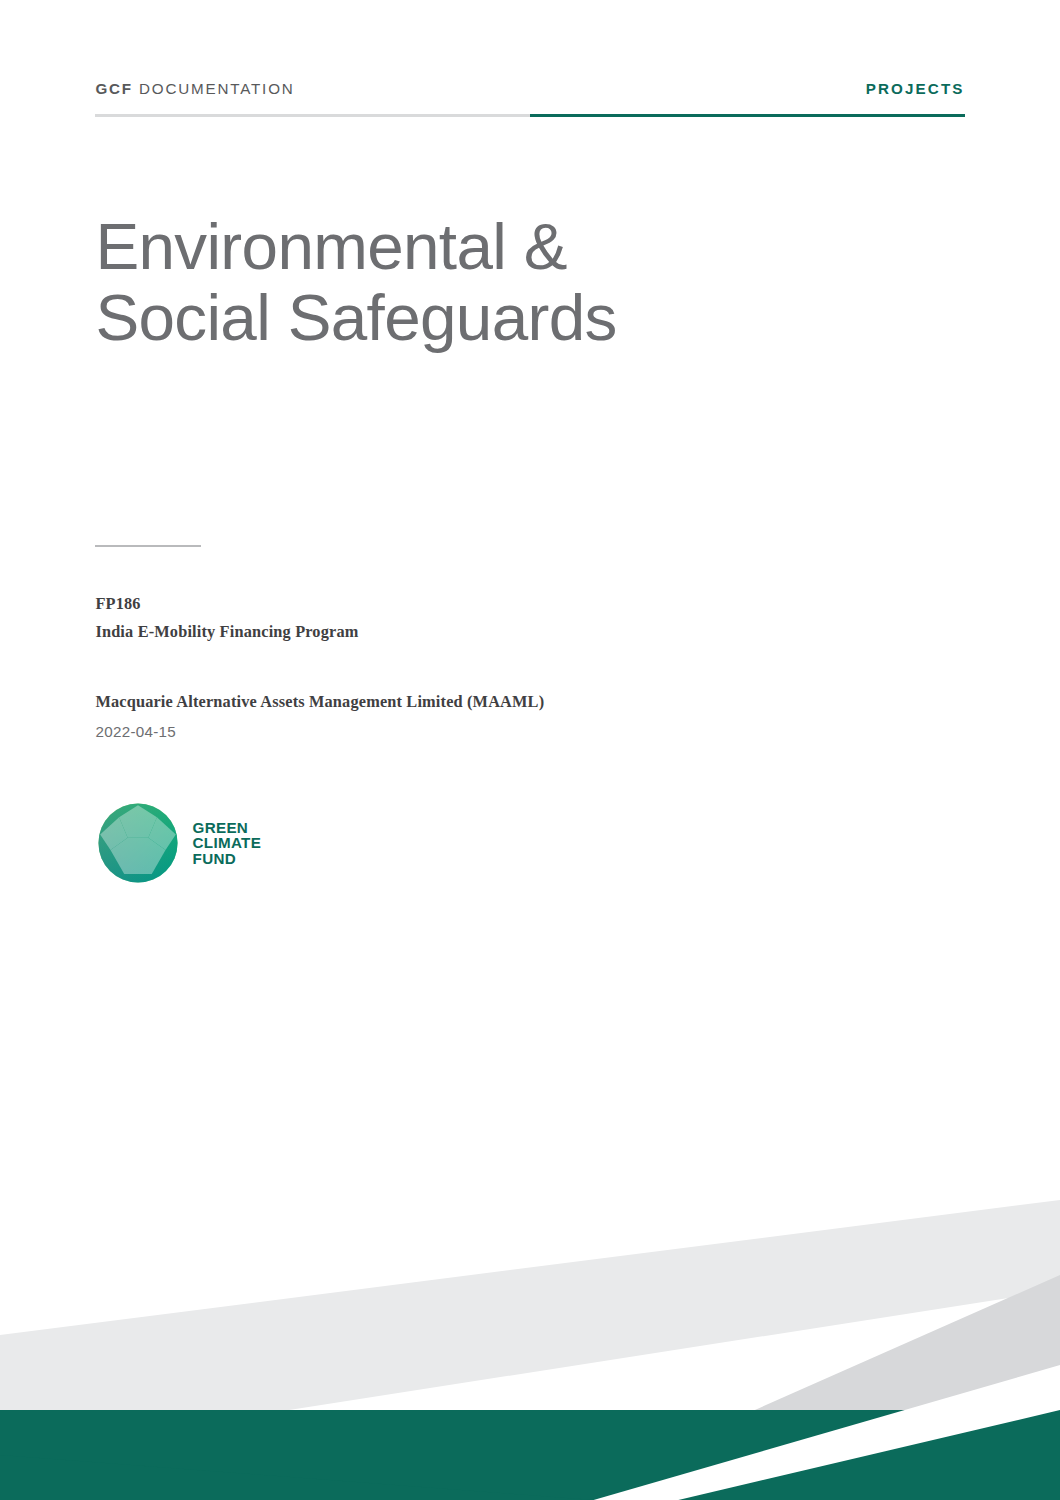GCF DOCUMENTATION
Projects
Environmental &
Social Safeguards
FP186 India E-Mobility Financing Program Macquarie Alternative Assets Management Limited (MAAML) 2022-04-15
Green
Climate
Fund